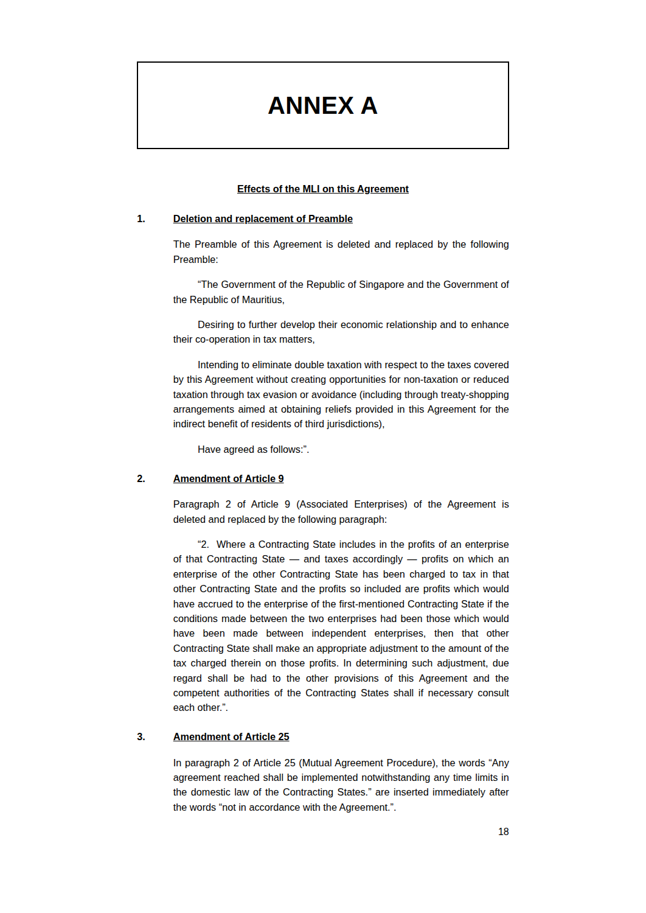ANNEX A
Effects of the MLI on this Agreement
1. Deletion and replacement of Preamble
The Preamble of this Agreement is deleted and replaced by the following Preamble:
“The Government of the Republic of Singapore and the Government of the Republic of Mauritius,
Desiring to further develop their economic relationship and to enhance their co-operation in tax matters,
Intending to eliminate double taxation with respect to the taxes covered by this Agreement without creating opportunities for non-taxation or reduced taxation through tax evasion or avoidance (including through treaty-shopping arrangements aimed at obtaining reliefs provided in this Agreement for the indirect benefit of residents of third jurisdictions),
Have agreed as follows:”.
2. Amendment of Article 9
Paragraph 2 of Article 9 (Associated Enterprises) of the Agreement is deleted and replaced by the following paragraph:
“2. Where a Contracting State includes in the profits of an enterprise of that Contracting State — and taxes accordingly — profits on which an enterprise of the other Contracting State has been charged to tax in that other Contracting State and the profits so included are profits which would have accrued to the enterprise of the first-mentioned Contracting State if the conditions made between the two enterprises had been those which would have been made between independent enterprises, then that other Contracting State shall make an appropriate adjustment to the amount of the tax charged therein on those profits. In determining such adjustment, due regard shall be had to the other provisions of this Agreement and the competent authorities of the Contracting States shall if necessary consult each other.”.
3. Amendment of Article 25
In paragraph 2 of Article 25 (Mutual Agreement Procedure), the words “Any agreement reached shall be implemented notwithstanding any time limits in the domestic law of the Contracting States.” are inserted immediately after the words “not in accordance with the Agreement.”.
18